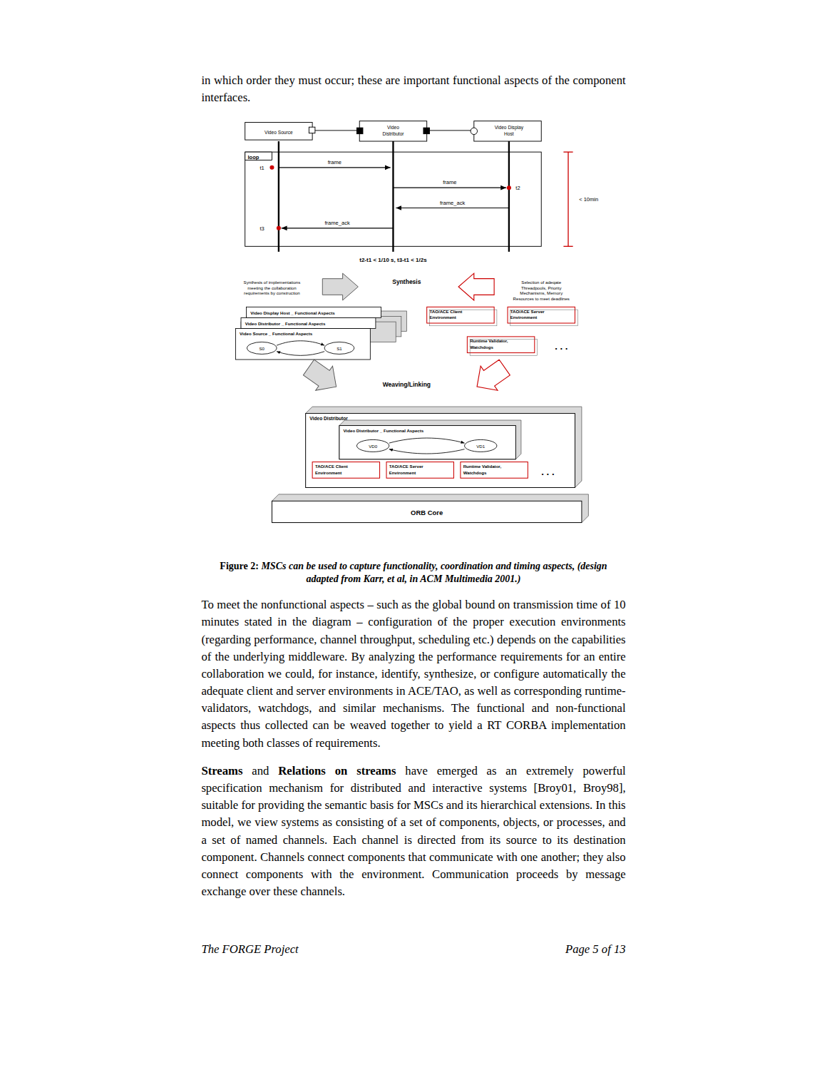in which order they must occur; these are important functional aspects of the component interfaces.
Video Source Video Distributor Video Display Host loop t1 frame frame t2 frame_ack frame_ack t3 < 10min t2-t1 < 1/10 s, t3-t1 < 1/2s Synthesis Synthesis of implementations meeting the collaboration requirements by construction Selection of adeqate Threadpools, Priority Mechanisms, Memory Resources to meet deadlines Video Display Host _ Functional Aspects Video Distributor _ Functional Aspects Video Source _ Functional Aspects S0 S1 TAO/ACE Client Environment TAO/ACE Server Environment Runtime Validator, Watchdogs . . . Weaving/Linking Video Distributor Video Distributor _ Functional Aspects VD0 VD1 TAO/ACE Client Environment TAO/ACE Server Environment Runtime Validator, Watchdogs . . . ORB Core
Figure 2: MSCs can be used to capture functionality, coordination and timing aspects, (design adapted from Karr, et al, in ACM Multimedia 2001.)
To meet the nonfunctional aspects – such as the global bound on transmission time of 10 minutes stated in the diagram – configuration of the proper execution environments (regarding performance, channel throughput, scheduling etc.) depends on the capabilities of the underlying middleware. By analyzing the performance requirements for an entire collaboration we could, for instance, identify, synthesize, or configure automatically the adequate client and server environments in ACE/TAO, as well as corresponding runtime-validators, watchdogs, and similar mechanisms. The functional and non-functional aspects thus collected can be weaved together to yield a RT CORBA implementation meeting both classes of requirements.
Streams and Relations on streams have emerged as an extremely powerful specification mechanism for distributed and interactive systems [Broy01, Broy98], suitable for providing the semantic basis for MSCs and its hierarchical extensions. In this model, we view systems as consisting of a set of components, objects, or processes, and a set of named channels. Each channel is directed from its source to its destination component. Channels connect components that communicate with one another; they also connect components with the environment. Communication proceeds by message exchange over these channels.
The FORGE Project
Page 5 of 13